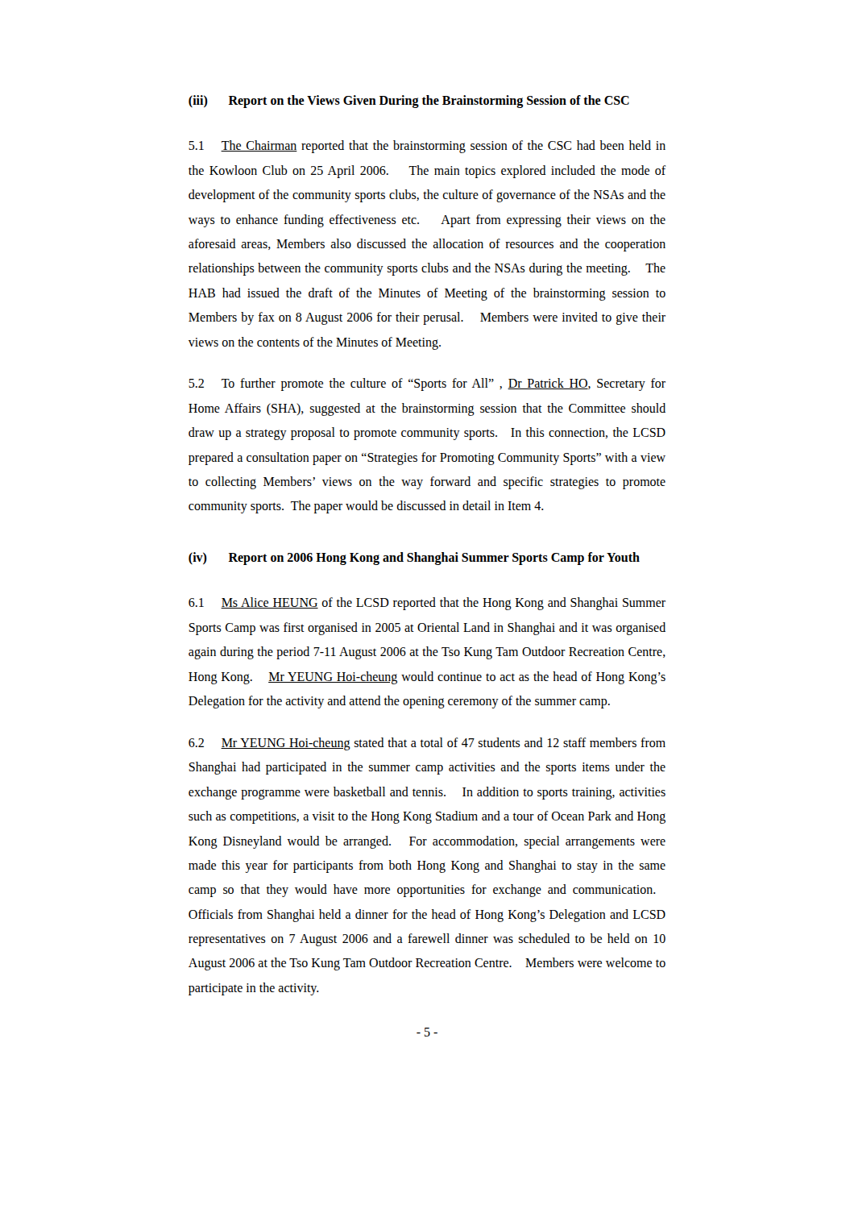(iii) Report on the Views Given During the Brainstorming Session of the CSC
5.1 The Chairman reported that the brainstorming session of the CSC had been held in the Kowloon Club on 25 April 2006. The main topics explored included the mode of development of the community sports clubs, the culture of governance of the NSAs and the ways to enhance funding effectiveness etc. Apart from expressing their views on the aforesaid areas, Members also discussed the allocation of resources and the cooperation relationships between the community sports clubs and the NSAs during the meeting. The HAB had issued the draft of the Minutes of Meeting of the brainstorming session to Members by fax on 8 August 2006 for their perusal. Members were invited to give their views on the contents of the Minutes of Meeting.
5.2 To further promote the culture of “Sports for All” , Dr Patrick HO, Secretary for Home Affairs (SHA), suggested at the brainstorming session that the Committee should draw up a strategy proposal to promote community sports. In this connection, the LCSD prepared a consultation paper on “Strategies for Promoting Community Sports” with a view to collecting Members’ views on the way forward and specific strategies to promote community sports. The paper would be discussed in detail in Item 4.
(iv) Report on 2006 Hong Kong and Shanghai Summer Sports Camp for Youth
6.1 Ms Alice HEUNG of the LCSD reported that the Hong Kong and Shanghai Summer Sports Camp was first organised in 2005 at Oriental Land in Shanghai and it was organised again during the period 7-11 August 2006 at the Tso Kung Tam Outdoor Recreation Centre, Hong Kong. Mr YEUNG Hoi-cheung would continue to act as the head of Hong Kong’s Delegation for the activity and attend the opening ceremony of the summer camp.
6.2 Mr YEUNG Hoi-cheung stated that a total of 47 students and 12 staff members from Shanghai had participated in the summer camp activities and the sports items under the exchange programme were basketball and tennis. In addition to sports training, activities such as competitions, a visit to the Hong Kong Stadium and a tour of Ocean Park and Hong Kong Disneyland would be arranged. For accommodation, special arrangements were made this year for participants from both Hong Kong and Shanghai to stay in the same camp so that they would have more opportunities for exchange and communication. Officials from Shanghai held a dinner for the head of Hong Kong’s Delegation and LCSD representatives on 7 August 2006 and a farewell dinner was scheduled to be held on 10 August 2006 at the Tso Kung Tam Outdoor Recreation Centre. Members were welcome to participate in the activity.
- 5 -